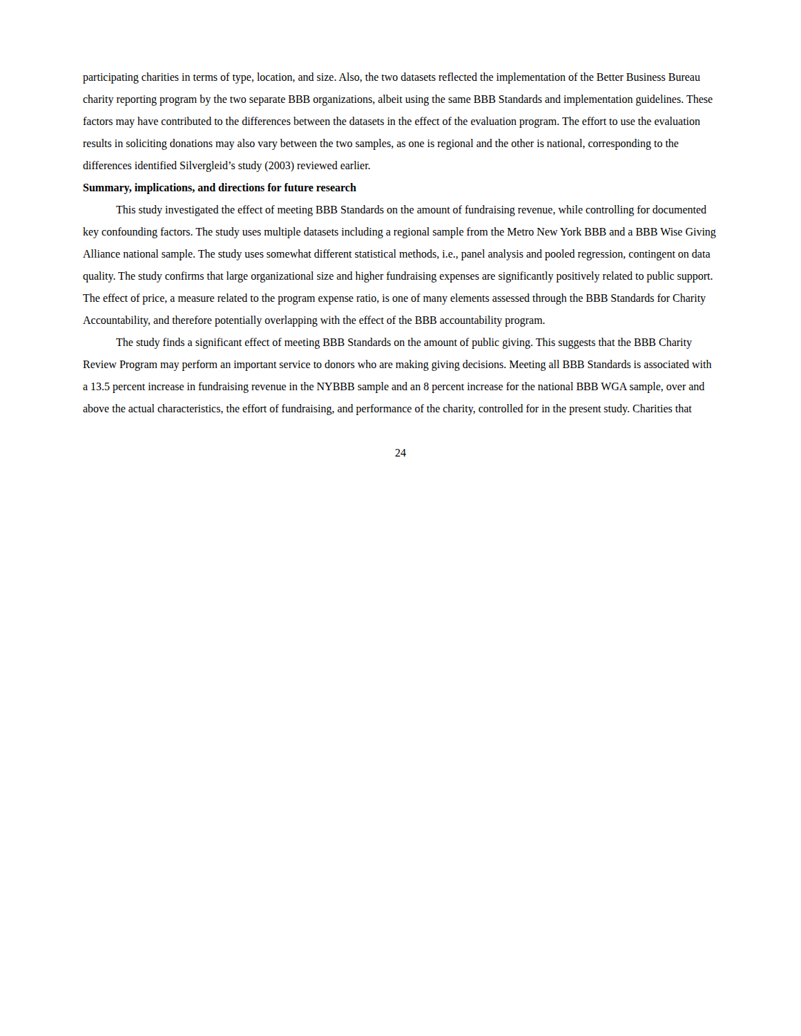participating charities in terms of type, location, and size. Also, the two datasets reflected the implementation of the Better Business Bureau charity reporting program by the two separate BBB organizations, albeit using the same BBB Standards and implementation guidelines. These factors may have contributed to the differences between the datasets in the effect of the evaluation program. The effort to use the evaluation results in soliciting donations may also vary between the two samples, as one is regional and the other is national, corresponding to the differences identified Silvergleid’s study (2003) reviewed earlier.
Summary, implications, and directions for future research
This study investigated the effect of meeting BBB Standards on the amount of fundraising revenue, while controlling for documented key confounding factors. The study uses multiple datasets including a regional sample from the Metro New York BBB and a BBB Wise Giving Alliance national sample. The study uses somewhat different statistical methods, i.e., panel analysis and pooled regression, contingent on data quality. The study confirms that large organizational size and higher fundraising expenses are significantly positively related to public support. The effect of price, a measure related to the program expense ratio, is one of many elements assessed through the BBB Standards for Charity Accountability, and therefore potentially overlapping with the effect of the BBB accountability program.
The study finds a significant effect of meeting BBB Standards on the amount of public giving. This suggests that the BBB Charity Review Program may perform an important service to donors who are making giving decisions. Meeting all BBB Standards is associated with a 13.5 percent increase in fundraising revenue in the NYBBB sample and an 8 percent increase for the national BBB WGA sample, over and above the actual characteristics, the effort of fundraising, and performance of the charity, controlled for in the present study. Charities that
24